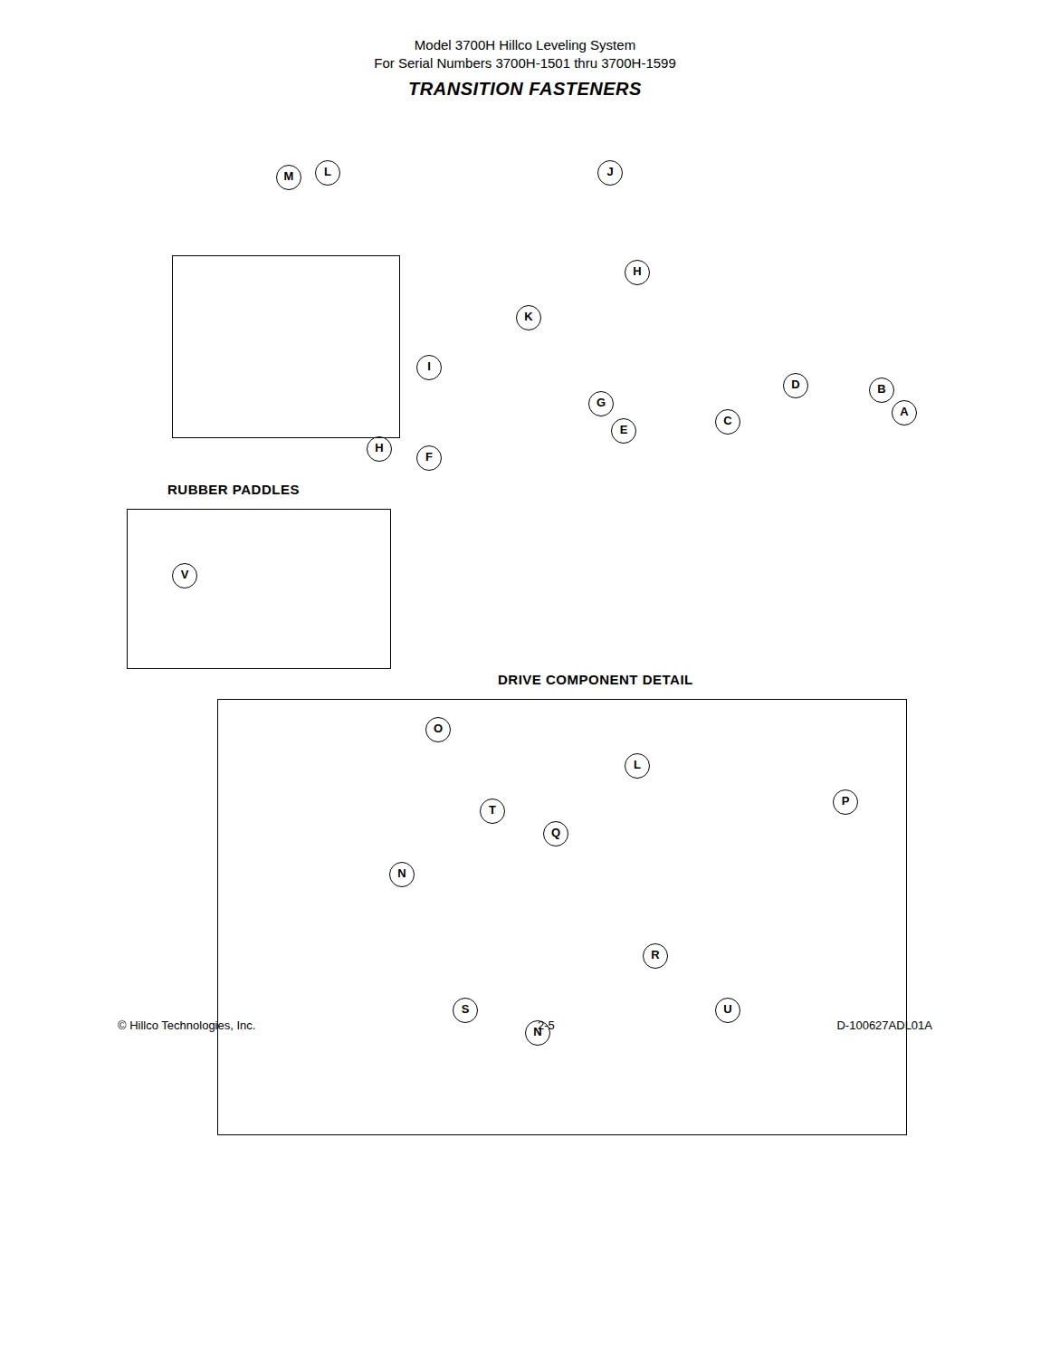Model 3700H Hillco Leveling System
For Serial Numbers 3700H-1501 thru 3700H-1599
TRANSITION FASTENERS
M
L
J
H
K
I
G
E
C
D
B
A
H
F
RUBBER PADDLES
V
DRIVE COMPONENT DETAIL
O
L
P
T
Q
N
R
S
N
U
© Hillco Technologies, Inc.
2-5
D-100627ADL01A